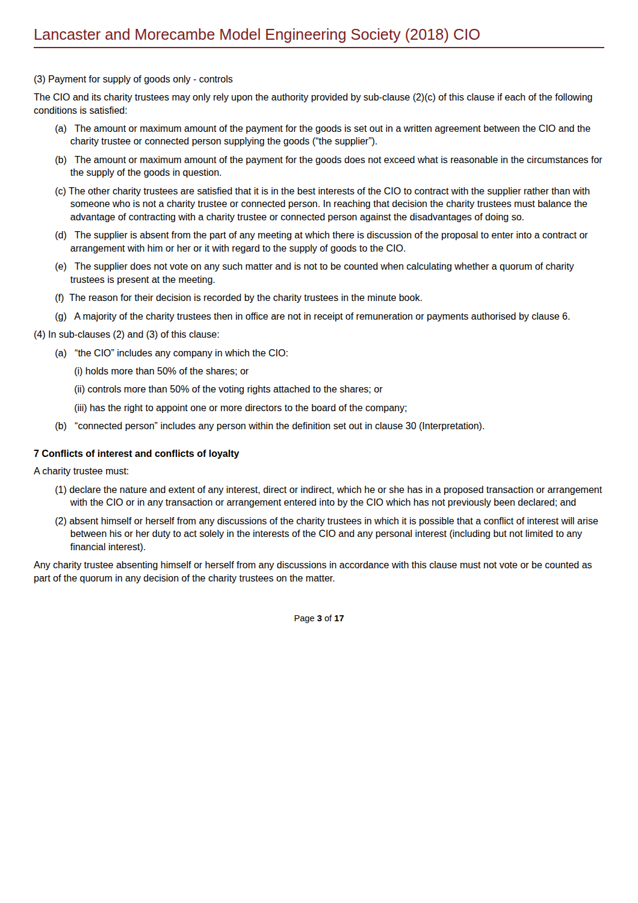Lancaster and Morecambe Model Engineering Society (2018) CIO
(3) Payment for supply of goods only - controls
The CIO and its charity trustees may only rely upon the authority provided by sub-clause (2)(c) of this clause if each of the following conditions is satisfied:
(a) The amount or maximum amount of the payment for the goods is set out in a written agreement between the CIO and the charity trustee or connected person supplying the goods (“the supplier”).
(b) The amount or maximum amount of the payment for the goods does not exceed what is reasonable in the circumstances for the supply of the goods in question.
(c) The other charity trustees are satisfied that it is in the best interests of the CIO to contract with the supplier rather than with someone who is not a charity trustee or connected person. In reaching that decision the charity trustees must balance the advantage of contracting with a charity trustee or connected person against the disadvantages of doing so.
(d) The supplier is absent from the part of any meeting at which there is discussion of the proposal to enter into a contract or arrangement with him or her or it with regard to the supply of goods to the CIO.
(e) The supplier does not vote on any such matter and is not to be counted when calculating whether a quorum of charity trustees is present at the meeting.
(f) The reason for their decision is recorded by the charity trustees in the minute book.
(g) A majority of the charity trustees then in office are not in receipt of remuneration or payments authorised by clause 6.
(4) In sub-clauses (2) and (3) of this clause:
(a) “the CIO” includes any company in which the CIO:
(i) holds more than 50% of the shares; or
(ii) controls more than 50% of the voting rights attached to the shares; or
(iii) has the right to appoint one or more directors to the board of the company;
(b) “connected person” includes any person within the definition set out in clause 30 (Interpretation).
7 Conflicts of interest and conflicts of loyalty
A charity trustee must:
(1) declare the nature and extent of any interest, direct or indirect, which he or she has in a proposed transaction or arrangement with the CIO or in any transaction or arrangement entered into by the CIO which has not previously been declared; and
(2) absent himself or herself from any discussions of the charity trustees in which it is possible that a conflict of interest will arise between his or her duty to act solely in the interests of the CIO and any personal interest (including but not limited to any financial interest).
Any charity trustee absenting himself or herself from any discussions in accordance with this clause must not vote or be counted as part of the quorum in any decision of the charity trustees on the matter.
Page 3 of 17